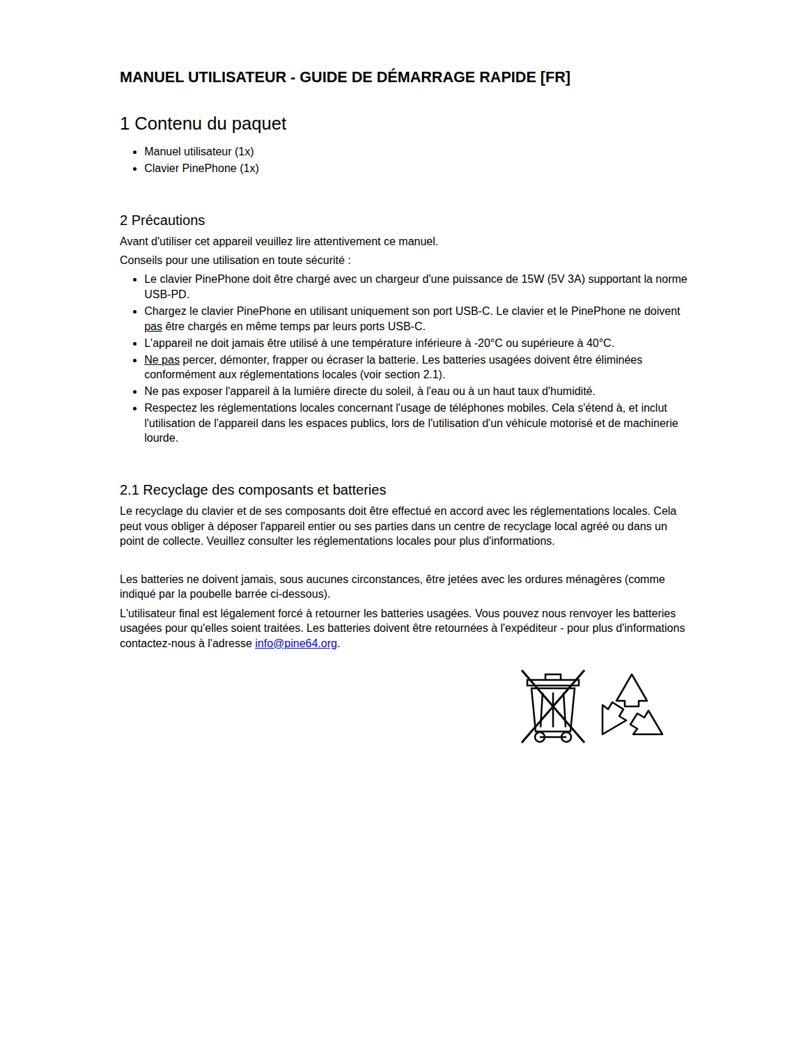MANUEL UTILISATEUR - GUIDE DE DÉMARRAGE RAPIDE [FR]
1 Contenu du paquet
Manuel utilisateur (1x)
Clavier PinePhone (1x)
2 Précautions
Avant d'utiliser cet appareil veuillez lire attentivement ce manuel.
Conseils pour une utilisation en toute sécurité :
Le clavier PinePhone doit être chargé avec un chargeur d'une puissance de 15W (5V 3A) supportant la norme USB-PD.
Chargez le clavier PinePhone en utilisant uniquement son port USB-C. Le clavier et le PinePhone ne doivent pas être chargés en même temps par leurs ports USB-C.
L'appareil ne doit jamais être utilisé à une température inférieure à -20°C ou supérieure à 40°C.
Ne pas percer, démonter, frapper ou écraser la batterie. Les batteries usagées doivent être éliminées conformément aux réglementations locales (voir section 2.1).
Ne pas exposer l'appareil à la lumière directe du soleil, à l'eau ou à un haut taux d'humidité.
Respectez les réglementations locales concernant l'usage de téléphones mobiles. Cela s'étend à, et inclut l'utilisation de l'appareil dans les espaces publics, lors de l'utilisation d'un véhicule motorisé et de machinerie lourde.
2.1 Recyclage des composants et batteries
Le recyclage du clavier et de ses composants doit être effectué en accord avec les réglementations locales. Cela peut vous obliger à déposer l'appareil entier ou ses parties dans un centre de recyclage local agréé ou dans un point de collecte. Veuillez consulter les réglementations locales pour plus d'informations.
Les batteries ne doivent jamais, sous aucunes circonstances, être jetées avec les ordures ménagères (comme indiqué par la poubelle barrée ci-dessous).
L'utilisateur final est légalement forcé à retourner les batteries usagées. Vous pouvez nous renvoyer les batteries usagées pour qu'elles soient traitées. Les batteries doivent être retournées à l'expéditeur - pour plus d'informations contactez-nous à l'adresse info@pine64.org.